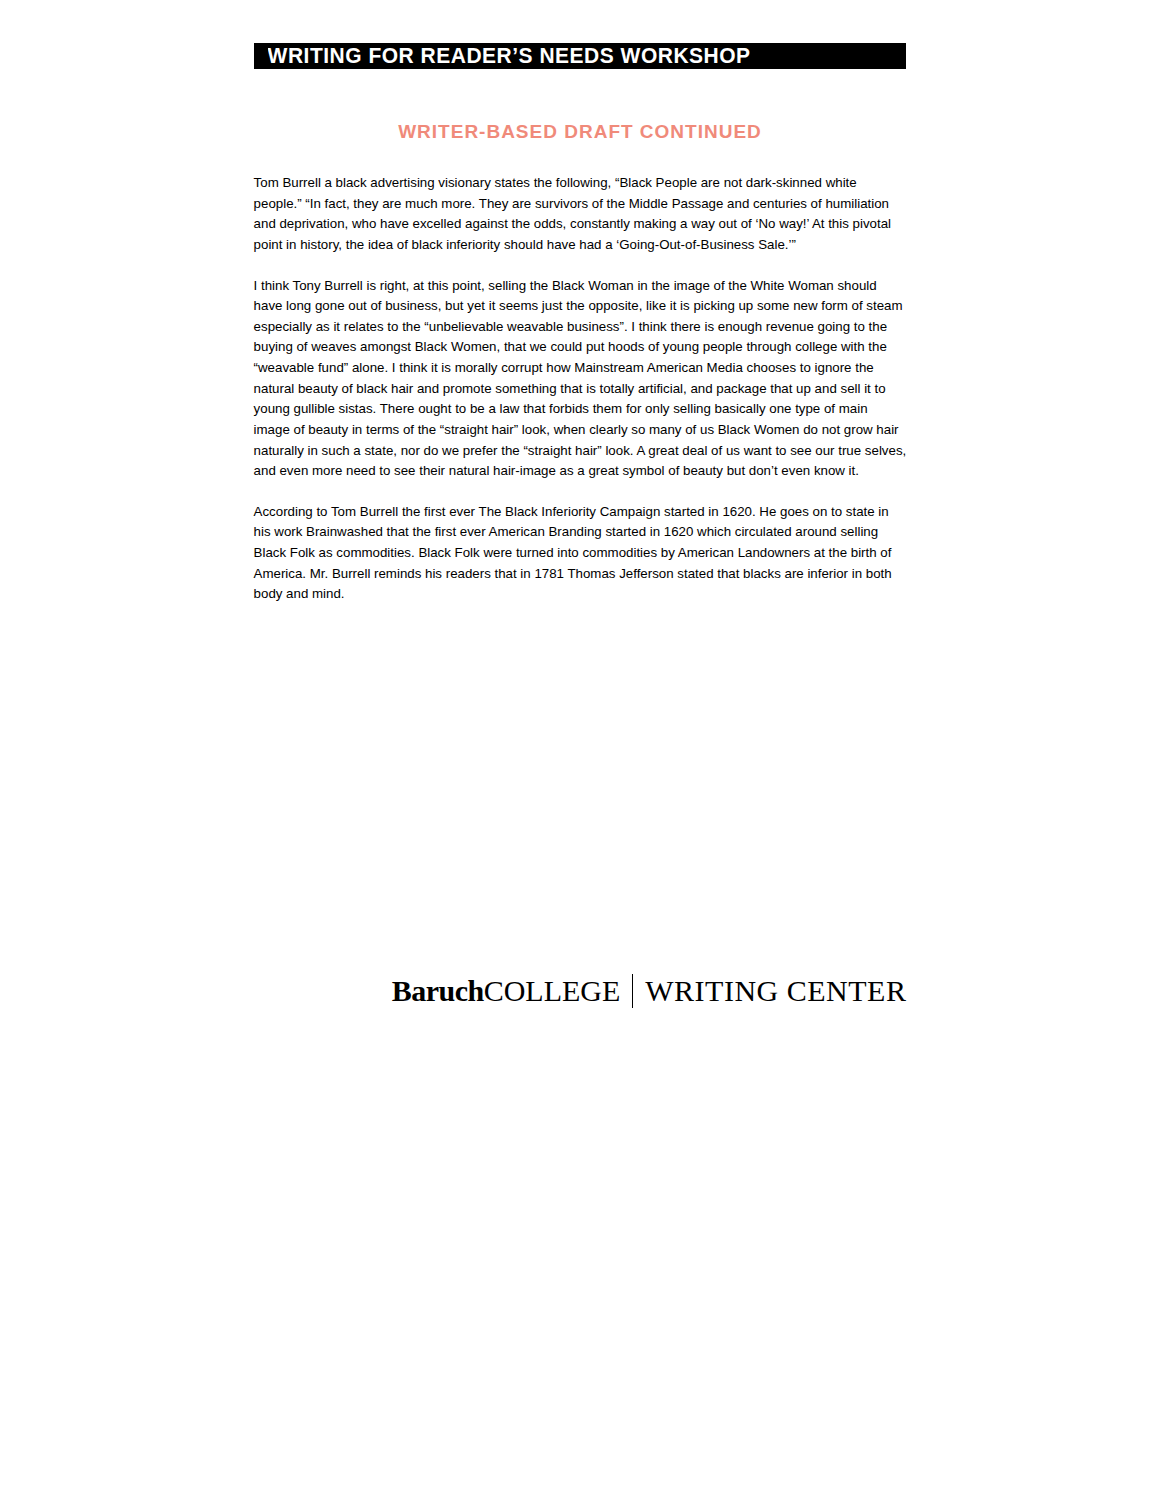Writing for Reader’s Needs Workshop
Writer-Based Draft Continued
Tom Burrell a black advertising visionary states the following, “Black People are not dark-skinned white people.” “In fact, they are much more. They are survivors of the Middle Passage and centuries of humiliation and deprivation, who have excelled against the odds, constantly making a way out of ‘No way!’ At this pivotal point in history, the idea of black inferiority should have had a ‘Going-Out-of-Business Sale.’”
I think Tony Burrell is right, at this point, selling the Black Woman in the image of the White Woman should have long gone out of business, but yet it seems just the opposite, like it is picking up some new form of steam especially as it relates to the “unbelievable weavable business”. I think there is enough revenue going to the buying of weaves amongst Black Women, that we could put hoods of young people through college with the “weavable fund” alone. I think it is morally corrupt how Mainstream American Media chooses to ignore the natural beauty of black hair and promote something that is totally artificial, and package that up and sell it to young gullible sistas. There ought to be a law that forbids them for only selling basically one type of main image of beauty in terms of the “straight hair” look, when clearly so many of us Black Women do not grow hair naturally in such a state, nor do we prefer the “straight hair” look. A great deal of us want to see our true selves, and even more need to see their natural hair-image as a great symbol of beauty but don’t even know it.
According to Tom Burrell the first ever The Black Inferiority Campaign started in 1620. He goes on to state in his work Brainwashed that the first ever American Branding started in 1620 which circulated around selling Black Folk as commodities. Black Folk were turned into commodities by American Landowners at the birth of America. Mr. Burrell reminds his readers that in 1781 Thomas Jefferson stated that blacks are inferior in both body and mind.
Baruch COLLEGE WRITING CENTER